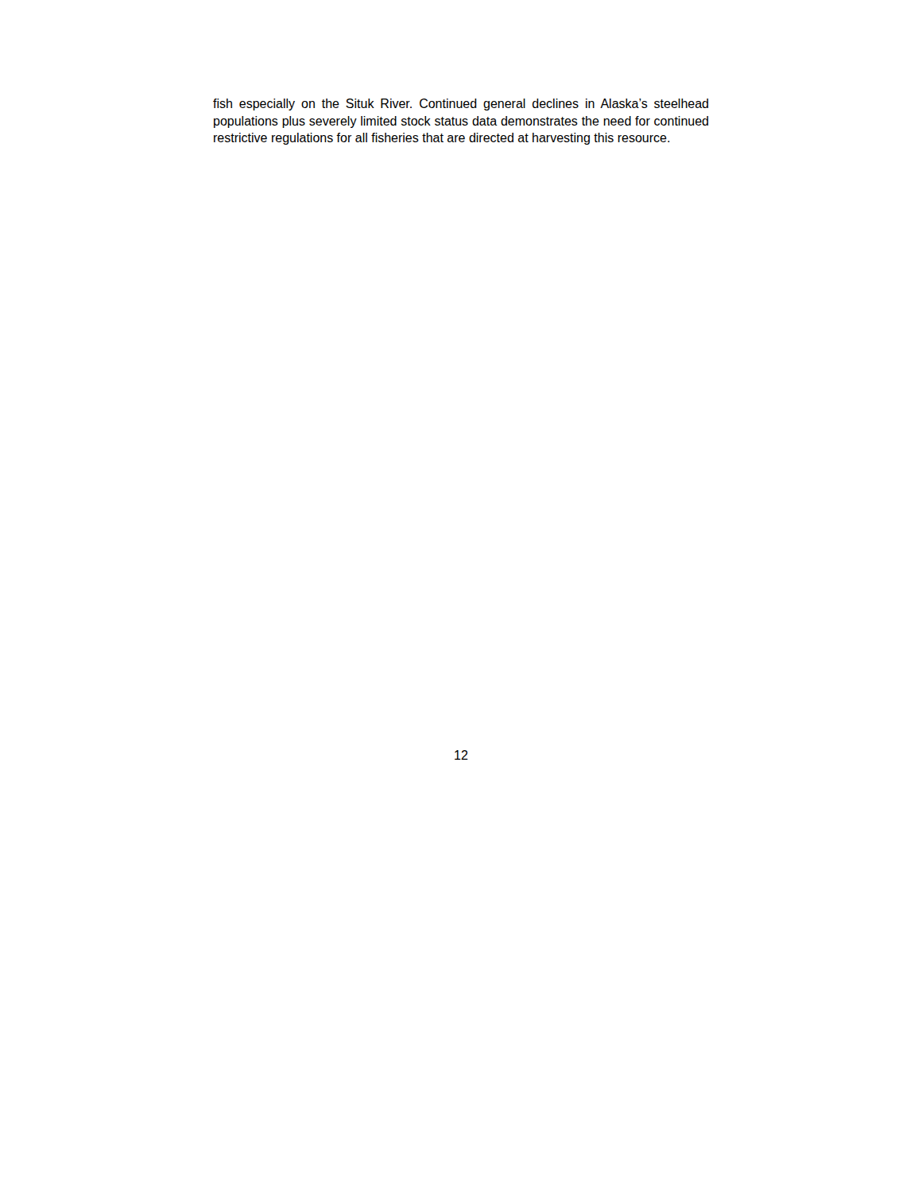fish especially on the Situk River. Continued general declines in Alaska’s steelhead populations plus severely limited stock status data demonstrates the need for continued restrictive regulations for all fisheries that are directed at harvesting this resource.
12